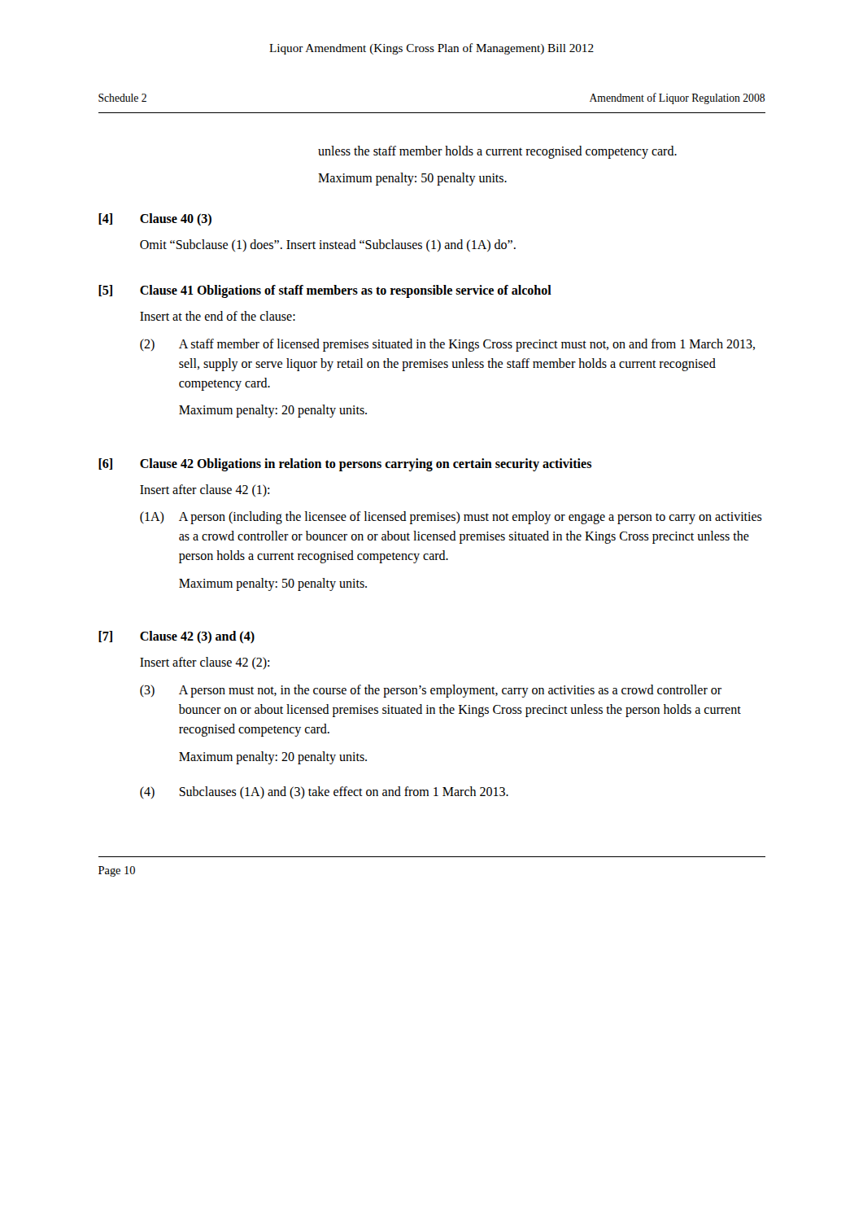Liquor Amendment (Kings Cross Plan of Management) Bill 2012
Schedule 2 Amendment of Liquor Regulation 2008
unless the staff member holds a current recognised competency card.
Maximum penalty: 50 penalty units.
[4]
Clause 40 (3)
Omit “Subclause (1) does”. Insert instead “Subclauses (1) and (1A) do”.
[5]
Clause 41 Obligations of staff members as to responsible service of alcohol
Insert at the end of the clause:
(2)
A staff member of licensed premises situated in the Kings Cross precinct must not, on and from 1 March 2013, sell, supply or serve liquor by retail on the premises unless the staff member holds a current recognised competency card.
Maximum penalty: 20 penalty units.
[6]
Clause 42 Obligations in relation to persons carrying on certain security activities
Insert after clause 42 (1):
(1A)
A person (including the licensee of licensed premises) must not employ or engage a person to carry on activities as a crowd controller or bouncer on or about licensed premises situated in the Kings Cross precinct unless the person holds a current recognised competency card.
Maximum penalty: 50 penalty units.
[7]
Clause 42 (3) and (4)
Insert after clause 42 (2):
(3)
A person must not, in the course of the person’s employment, carry on activities as a crowd controller or bouncer on or about licensed premises situated in the Kings Cross precinct unless the person holds a current recognised competency card.
Maximum penalty: 20 penalty units.
(4)
Subclauses (1A) and (3) take effect on and from 1 March 2013.
Page 10